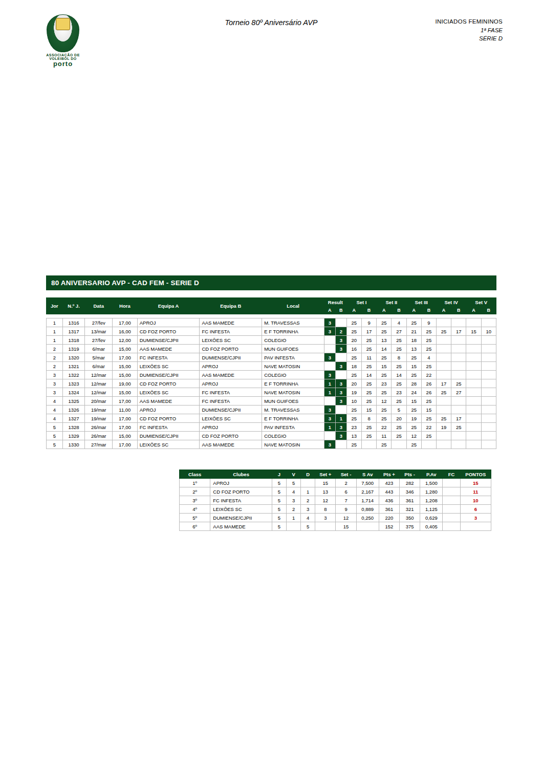ASSOCIAÇÃO DE VOLEIBOL DO
porto
Torneio 80º Aniversário AVP
INICIADOS FEMININOS
1ª FASE
SÉRIE D
80 ANIVERSARIO AVP - CAD FEM - SERIE D
| Jor | N.º J. | Data | Hora | Equipa A | Equipa B | Local | Result | Set I | Set II | Set III | Set IV | Set V |
| --- | --- | --- | --- | --- | --- | --- | --- | --- | --- | --- | --- | --- |
| A | B | A | B | A | B | A | B | A | B | A | B |
| 1 | 1316 | 27/fev | 17,00 | APROJ | AAS MAMEDE | M. TRAVESSAS | 3 | | 25 | 9 | 25 | 4 | 25 | 9 | | | | |
| 1 | 1317 | 13/mar | 16,00 | CD FOZ PORTO | FC INFESTA | E F TORRINHA | 3 | 2 | 25 | 17 | 25 | 27 | 21 | 25 | 25 | 17 | 15 | 10 |
| 1 | 1318 | 27/fev | 12,00 | DUMIENSE/CJPII | LEIXÕES SC | COLEGIO | | 3 | 20 | 25 | 13 | 25 | 18 | 25 | | | | |
| 2 | 1319 | 6/mar | 15,00 | AAS MAMEDE | CD FOZ PORTO | MUN GUIFOES | | 3 | 16 | 25 | 14 | 25 | 13 | 25 | | | | |
| 2 | 1320 | 5/mar | 17,00 | FC INFESTA | DUMIENSE/CJPII | PAV INFESTA | 3 | | 25 | 11 | 25 | 8 | 25 | 4 | | | | |
| 2 | 1321 | 6/mar | 15,00 | LEIXÕES SC | APROJ | NAVE MATOSIN | | 3 | 18 | 25 | 15 | 25 | 15 | 25 | | | | |
| 3 | 1322 | 12/mar | 15,00 | DUMIENSE/CJPII | AAS MAMEDE | COLEGIO | 3 | | 25 | 14 | 25 | 14 | 25 | 22 | | | | |
| 3 | 1323 | 12/mar | 19,00 | CD FOZ PORTO | APROJ | E F TORRINHA | 1 | 3 | 20 | 25 | 23 | 25 | 28 | 26 | 17 | 25 | | |
| 3 | 1324 | 12/mar | 15,00 | LEIXÕES SC | FC INFESTA | NAVE MATOSIN | 1 | 3 | 19 | 25 | 25 | 23 | 24 | 26 | 25 | 27 | | |
| 4 | 1325 | 20/mar | 17,00 | AAS MAMEDE | FC INFESTA | MUN GUIFOES | | 3 | 10 | 25 | 12 | 25 | 15 | 25 | | | | |
| 4 | 1326 | 19/mar | 11,00 | APROJ | DUMIENSE/CJPII | M. TRAVESSAS | 3 | | 25 | 15 | 25 | 5 | 25 | 15 | | | | |
| 4 | 1327 | 19/mar | 17,00 | CD FOZ PORTO | LEIXÕES SC | E F TORRINHA | 3 | 1 | 25 | 8 | 25 | 20 | 19 | 25 | 25 | 17 | | |
| 5 | 1328 | 26/mar | 17,00 | FC INFESTA | APROJ | PAV INFESTA | 1 | 3 | 23 | 25 | 22 | 25 | 25 | 22 | 19 | 25 | | |
| 5 | 1329 | 26/mar | 15,00 | DUMIENSE/CJPII | CD FOZ PORTO | COLEGIO | | 3 | 13 | 25 | 11 | 25 | 12 | 25 | | | | |
| 5 | 1330 | 27/mar | 17,00 | LEIXÕES SC | AAS MAMEDE | NAVE MATOSIN | 3 | | 25 | | 25 | | 25 | | | | | |
| Class | Clubes | J | V | D | Set + | Set - | S Av | Pts + | Pts - | P.Av | FC | PONTOS |
| --- | --- | --- | --- | --- | --- | --- | --- | --- | --- | --- | --- | --- |
| 1º | APROJ | 5 | 5 | | 15 | 2 | 7,500 | 423 | 282 | 1,500 | | 15 |
| 2º | CD FOZ PORTO | 5 | 4 | 1 | 13 | 6 | 2,167 | 443 | 346 | 1,280 | | 11 |
| 3º | FC INFESTA | 5 | 3 | 2 | 12 | 7 | 1,714 | 436 | 361 | 1,208 | | 10 |
| 4º | LEIXÕES SC | 5 | 2 | 3 | 8 | 9 | 0,889 | 361 | 321 | 1,125 | | 6 |
| 5º | DUMIENSE/CJPII | 5 | 1 | 4 | 3 | 12 | 0,250 | 220 | 350 | 0,629 | | 3 |
| 6º | AAS MAMEDE | 5 | | 5 | | 15 | | 152 | 375 | 0,405 | | |